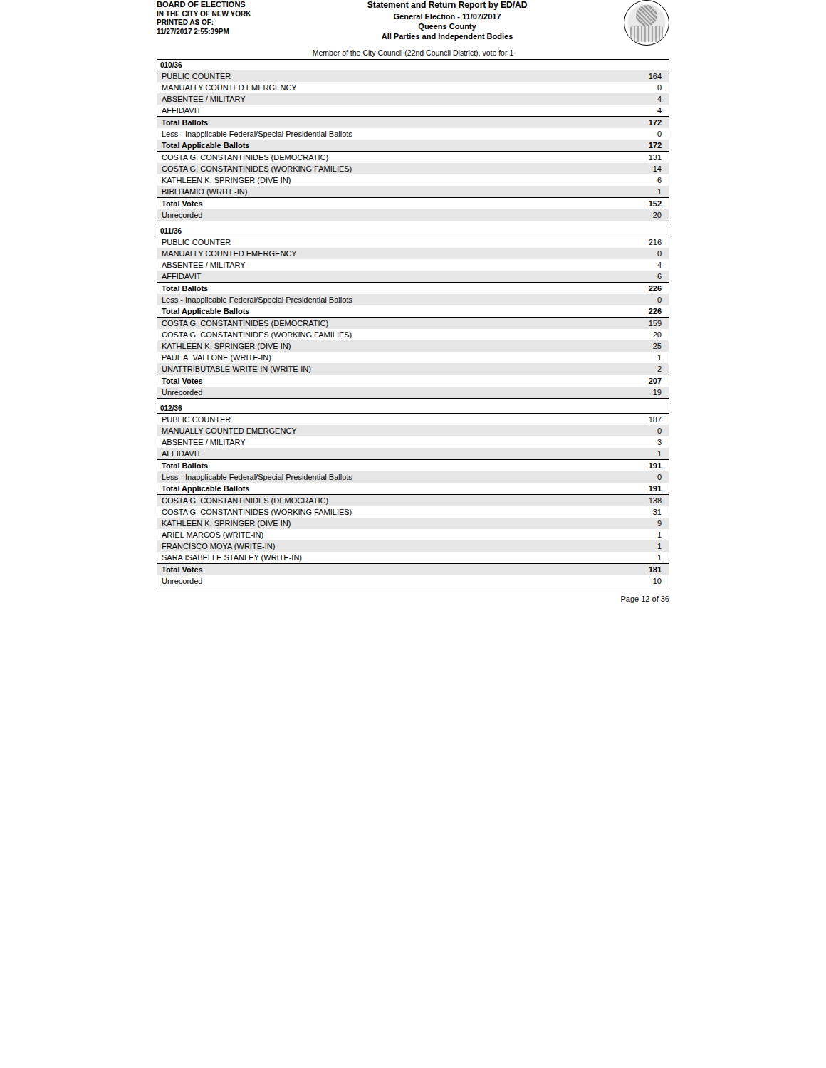BOARD OF ELECTIONS
IN THE CITY OF NEW YORK
PRINTED AS OF:
11/27/2017 2:55:39PM
Statement and Return Report by ED/AD
General Election - 11/07/2017
Queens County
All Parties and Independent Bodies
Member of the City Council (22nd Council District), vote for 1
010/36
| PUBLIC COUNTER | 164 |
| MANUALLY COUNTED EMERGENCY | 0 |
| ABSENTEE / MILITARY | 4 |
| AFFIDAVIT | 4 |
| Total Ballots | 172 |
| Less - Inapplicable Federal/Special Presidential Ballots | 0 |
| Total Applicable Ballots | 172 |
| COSTA G. CONSTANTINIDES (DEMOCRATIC) | 131 |
| COSTA G. CONSTANTINIDES (WORKING FAMILIES) | 14 |
| KATHLEEN K. SPRINGER (DIVE IN) | 6 |
| BIBI HAMIO (WRITE-IN) | 1 |
| Total Votes | 152 |
| Unrecorded | 20 |
011/36
| PUBLIC COUNTER | 216 |
| MANUALLY COUNTED EMERGENCY | 0 |
| ABSENTEE / MILITARY | 4 |
| AFFIDAVIT | 6 |
| Total Ballots | 226 |
| Less - Inapplicable Federal/Special Presidential Ballots | 0 |
| Total Applicable Ballots | 226 |
| COSTA G. CONSTANTINIDES (DEMOCRATIC) | 159 |
| COSTA G. CONSTANTINIDES (WORKING FAMILIES) | 20 |
| KATHLEEN K. SPRINGER (DIVE IN) | 25 |
| PAUL A. VALLONE (WRITE-IN) | 1 |
| UNATTRIBUTABLE WRITE-IN (WRITE-IN) | 2 |
| Total Votes | 207 |
| Unrecorded | 19 |
012/36
| PUBLIC COUNTER | 187 |
| MANUALLY COUNTED EMERGENCY | 0 |
| ABSENTEE / MILITARY | 3 |
| AFFIDAVIT | 1 |
| Total Ballots | 191 |
| Less - Inapplicable Federal/Special Presidential Ballots | 0 |
| Total Applicable Ballots | 191 |
| COSTA G. CONSTANTINIDES (DEMOCRATIC) | 138 |
| COSTA G. CONSTANTINIDES (WORKING FAMILIES) | 31 |
| KATHLEEN K. SPRINGER (DIVE IN) | 9 |
| ARIEL MARCOS (WRITE-IN) | 1 |
| FRANCISCO MOYA (WRITE-IN) | 1 |
| SARA ISABELLE STANLEY (WRITE-IN) | 1 |
| Total Votes | 181 |
| Unrecorded | 10 |
Page 12 of 36